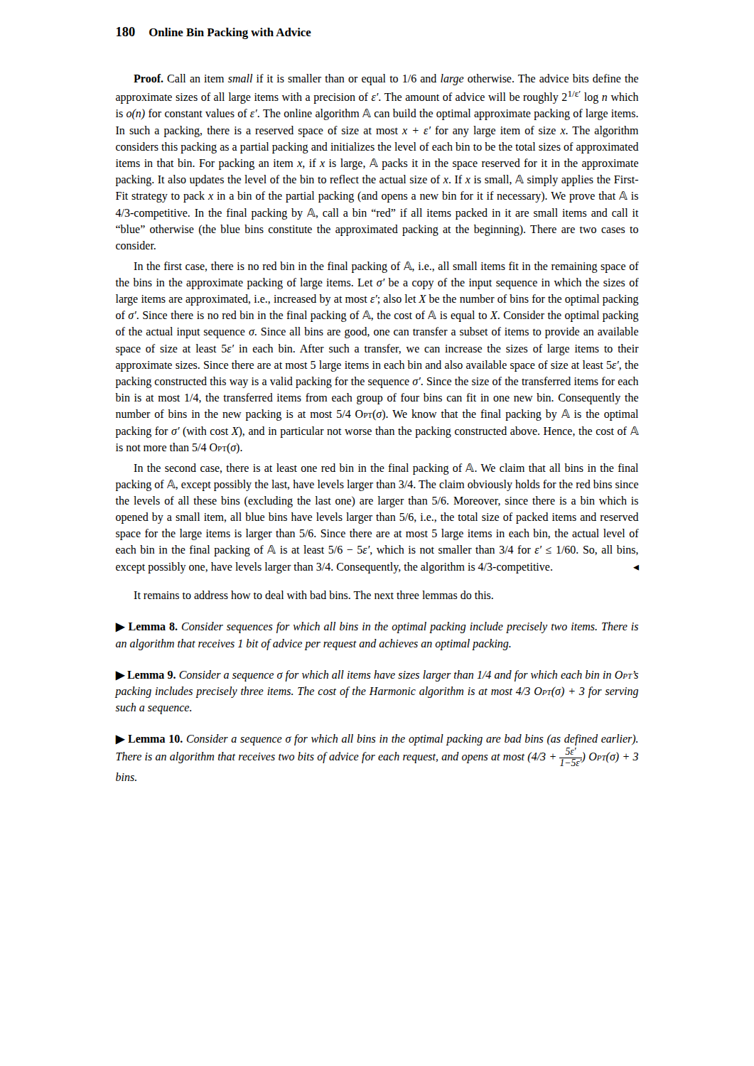180 Online Bin Packing with Advice
Proof. Call an item small if it is smaller than or equal to 1/6 and large otherwise. The advice bits define the approximate sizes of all large items with a precision of ε′. The amount of advice will be roughly 21/ε′ log n which is o(n) for constant values of ε′. The online algorithm 𝔸 can build the optimal approximate packing of large items. In such a packing, there is a reserved space of size at most x + ε′ for any large item of size x. The algorithm considers this packing as a partial packing and initializes the level of each bin to be the total sizes of approximated items in that bin. For packing an item x, if x is large, 𝔸 packs it in the space reserved for it in the approximate packing. It also updates the level of the bin to reflect the actual size of x. If x is small, 𝔸 simply applies the First-Fit strategy to pack x in a bin of the partial packing (and opens a new bin for it if necessary). We prove that 𝔸 is 4/3-competitive. In the final packing by 𝔸, call a bin “red” if all items packed in it are small items and call it “blue” otherwise (the blue bins constitute the approximated packing at the beginning). There are two cases to consider.
In the first case, there is no red bin in the final packing of 𝔸, i.e., all small items fit in the remaining space of the bins in the approximate packing of large items. Let σ′ be a copy of the input sequence in which the sizes of large items are approximated, i.e., increased by at most ε′; also let X be the number of bins for the optimal packing of σ′. Since there is no red bin in the final packing of 𝔸, the cost of 𝔸 is equal to X. Consider the optimal packing of the actual input sequence σ. Since all bins are good, one can transfer a subset of items to provide an available space of size at least 5ε′ in each bin. After such a transfer, we can increase the sizes of large items to their approximate sizes. Since there are at most 5 large items in each bin and also available space of size at least 5ε′, the packing constructed this way is a valid packing for the sequence σ′. Since the size of the transferred items for each bin is at most 1/4, the transferred items from each group of four bins can fit in one new bin. Consequently the number of bins in the new packing is at most 5/4 Opt(σ). We know that the final packing by 𝔸 is the optimal packing for σ′ (with cost X), and in particular not worse than the packing constructed above. Hence, the cost of 𝔸 is not more than 5/4 Opt(σ).
In the second case, there is at least one red bin in the final packing of 𝔸. We claim that all bins in the final packing of 𝔸, except possibly the last, have levels larger than 3/4. The claim obviously holds for the red bins since the levels of all these bins (excluding the last one) are larger than 5/6. Moreover, since there is a bin which is opened by a small item, all blue bins have levels larger than 5/6, i.e., the total size of packed items and reserved space for the large items is larger than 5/6. Since there are at most 5 large items in each bin, the actual level of each bin in the final packing of 𝔸 is at least 5/6 − 5ε′, which is not smaller than 3/4 for ε′ ≤ 1/60. So, all bins, except possibly one, have levels larger than 3/4. Consequently, the algorithm is 4/3-competitive. ◂
It remains to address how to deal with bad bins. The next three lemmas do this.
▶ Lemma 8. Consider sequences for which all bins in the optimal packing include precisely two items. There is an algorithm that receives 1 bit of advice per request and achieves an optimal packing.
▶ Lemma 9. Consider a sequence σ for which all items have sizes larger than 1/4 and for which each bin in Opt’s packing includes precisely three items. The cost of the Harmonic algorithm is at most 4/3 Opt(σ) + 3 for serving such a sequence.
▶ Lemma 10. Consider a sequence σ for which all bins in the optimal packing are bad bins (as defined earlier). There is an algorithm that receives two bits of advice for each request, and opens at most (4/3 + 5ε′1−5ε′) Opt(σ) + 3 bins.